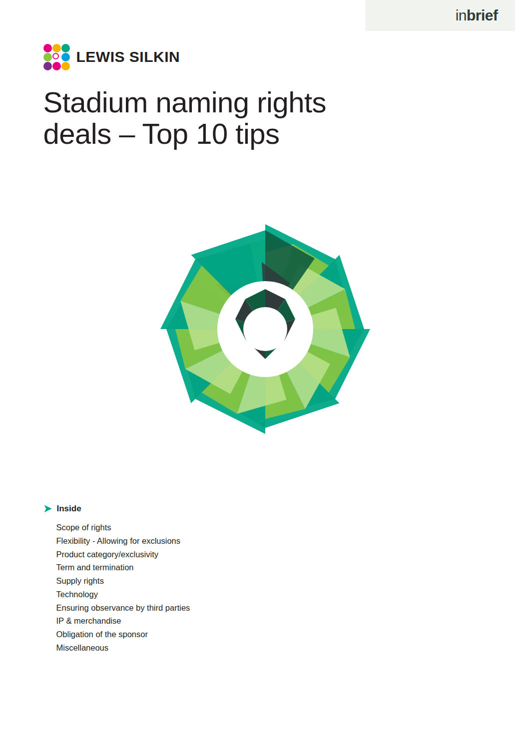in brief
LEWIS SILKIN
Stadium naming rights
deals – Top 10 tips
➤Inside
Scope of rights
Flexibility - Allowing for exclusions
Product category/exclusivity
Term and termination
Supply rights
Technology
Ensuring observance by third parties
IP & merchandise
Obligation of the sponsor
Miscellaneous